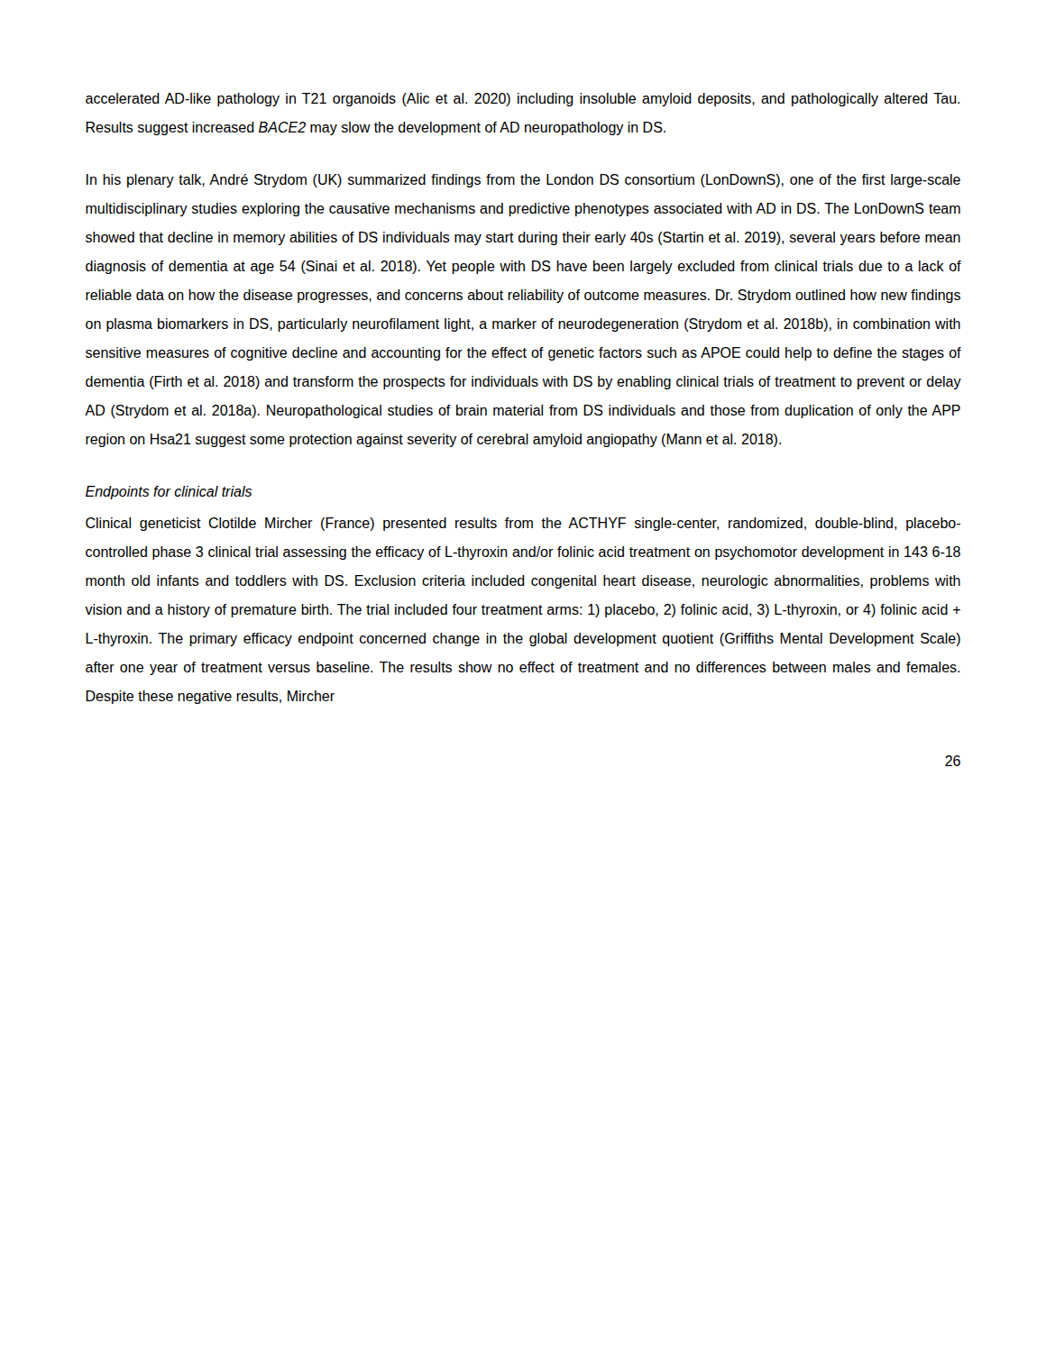accelerated AD-like pathology in T21 organoids (Alic et al. 2020) including insoluble amyloid deposits, and pathologically altered Tau. Results suggest increased BACE2 may slow the development of AD neuropathology in DS.
In his plenary talk, André Strydom (UK) summarized findings from the London DS consortium (LonDownS), one of the first large-scale multidisciplinary studies exploring the causative mechanisms and predictive phenotypes associated with AD in DS. The LonDownS team showed that decline in memory abilities of DS individuals may start during their early 40s (Startin et al. 2019), several years before mean diagnosis of dementia at age 54 (Sinai et al. 2018). Yet people with DS have been largely excluded from clinical trials due to a lack of reliable data on how the disease progresses, and concerns about reliability of outcome measures. Dr. Strydom outlined how new findings on plasma biomarkers in DS, particularly neurofilament light, a marker of neurodegeneration (Strydom et al. 2018b), in combination with sensitive measures of cognitive decline and accounting for the effect of genetic factors such as APOE could help to define the stages of dementia (Firth et al. 2018) and transform the prospects for individuals with DS by enabling clinical trials of treatment to prevent or delay AD (Strydom et al. 2018a). Neuropathological studies of brain material from DS individuals and those from duplication of only the APP region on Hsa21 suggest some protection against severity of cerebral amyloid angiopathy (Mann et al. 2018).
Endpoints for clinical trials
Clinical geneticist Clotilde Mircher (France) presented results from the ACTHYF single-center, randomized, double-blind, placebo-controlled phase 3 clinical trial assessing the efficacy of L-thyroxin and/or folinic acid treatment on psychomotor development in 143 6-18 month old infants and toddlers with DS. Exclusion criteria included congenital heart disease, neurologic abnormalities, problems with vision and a history of premature birth. The trial included four treatment arms: 1) placebo, 2) folinic acid, 3) L-thyroxin, or 4) folinic acid + L-thyroxin. The primary efficacy endpoint concerned change in the global development quotient (Griffiths Mental Development Scale) after one year of treatment versus baseline. The results show no effect of treatment and no differences between males and females. Despite these negative results, Mircher
26